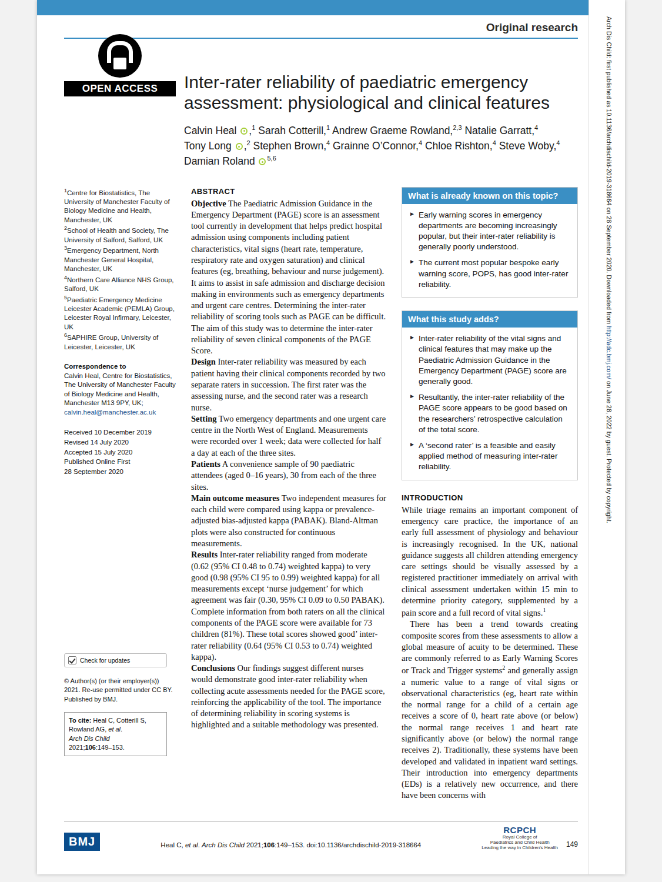Arch Dis Child: first published as 10.1136/archdischild-2019-318664 on 28 September 2020. Downloaded from http://adc.bmj.com/ on June 28, 2022 by guest. Protected by copyright.
Original research
OPEN ACCESS
Inter-rater reliability of paediatric emergency
assessment: physiological and clinical features
Calvin Heal ,1 Sarah Cotterill,1 Andrew Graeme Rowland,2,3 Natalie Garratt,4
Tony Long ,2 Stephen Brown,4 Grainne O’Connor,4 Chloe Rishton,4 Steve Woby,4
Damian Roland 5,6
1Centre for Biostatistics, The University of Manchester Faculty of Biology Medicine and Health, Manchester, UK
2School of Health and Society, The University of Salford, Salford, UK
3Emergency Department, North Manchester General Hospital, Manchester, UK
4Northern Care Alliance NHS Group, Salford, UK
5Paediatric Emergency Medicine Leicester Academic (PEMLA) Group, Leicester Royal Infirmary, Leicester, UK
6SAPHIRE Group, University of Leicester, Leicester, UK
Correspondence to
Calvin Heal, Centre for Biostatistics, The University of Manchester Faculty of Biology Medicine and Health, Manchester M13 9PY, UK; calvin.heal@manchester.ac.uk
Received 10 December 2019
Revised 14 July 2020
Accepted 15 July 2020
Published Online First
28 September 2020
Check for updates
© Author(s) (or their employer(s)) 2021. Re-use permitted under CC BY. Published by BMJ.
To cite: Heal C, Cotterill S, Rowland AG, et al.
Arch Dis Child
2021;106:149–153.
ABSTRACT
Objective The Paediatric Admission Guidance in the Emergency Department (PAGE) score is an assessment tool currently in development that helps predict hospital admission using components including patient characteristics, vital signs (heart rate, temperature, respiratory rate and oxygen saturation) and clinical features (eg, breathing, behaviour and nurse judgement). It aims to assist in safe admission and discharge decision making in environments such as emergency departments and urgent care centres. Determining the inter-rater reliability of scoring tools such as PAGE can be difficult. The aim of this study was to determine the inter-rater reliability of seven clinical components of the PAGE Score.
Design Inter-rater reliability was measured by each patient having their clinical components recorded by two separate raters in succession. The first rater was the assessing nurse, and the second rater was a research nurse.
Setting Two emergency departments and one urgent care centre in the North West of England. Measurements were recorded over 1 week; data were collected for half a day at each of the three sites.
Patients A convenience sample of 90 paediatric attendees (aged 0–16 years), 30 from each of the three sites.
Main outcome measures Two independent measures for each child were compared using kappa or prevalence-adjusted bias-adjusted kappa (PABAK). Bland-Altman plots were also constructed for continuous measurements.
Results Inter-rater reliability ranged from moderate (0.62 (95% CI 0.48 to 0.74) weighted kappa) to very good (0.98 (95% CI 95 to 0.99) weighted kappa) for all measurements except ‘nurse judgement’ for which agreement was fair (0.30, 95% CI 0.09 to 0.50 PABAK). Complete information from both raters on all the clinical components of the PAGE score were available for 73 children (81%). These total scores showed good’ inter-rater reliability (0.64 (95% CI 0.53 to 0.74) weighted kappa).
Conclusions Our findings suggest different nurses would demonstrate good inter-rater reliability when collecting acute assessments needed for the PAGE score, reinforcing the applicability of the tool. The importance of determining reliability in scoring systems is highlighted and a suitable methodology was presented.
What is already known on this topic?
Early warning scores in emergency departments are becoming increasingly popular, but their inter-rater reliability is generally poorly understood.
The current most popular bespoke early warning score, POPS, has good inter-rater reliability.
What this study adds?
Inter-rater reliability of the vital signs and clinical features that may make up the Paediatric Admission Guidance in the Emergency Department (PAGE) score are generally good.
Resultantly, the inter-rater reliability of the PAGE score appears to be good based on the researchers’ retrospective calculation of the total score.
A ‘second rater’ is a feasible and easily applied method of measuring inter-rater reliability.
INTRODUCTION
While triage remains an important component of emergency care practice, the importance of an early full assessment of physiology and behaviour is increasingly recognised. In the UK, national guidance suggests all children attending emergency care settings should be visually assessed by a registered practitioner immediately on arrival with clinical assessment undertaken within 15 min to determine priority category, supplemented by a pain score and a full record of vital signs.1
There has been a trend towards creating composite scores from these assessments to allow a global measure of acuity to be determined. These are commonly referred to as Early Warning Scores or Track and Trigger systems2 and generally assign a numeric value to a range of vital signs or observational characteristics (eg, heart rate within the normal range for a child of a certain age receives a score of 0, heart rate above (or below) the normal range receives 1 and heart rate significantly above (or below) the normal range receives 2). Traditionally, these systems have been developed and validated in inpatient ward settings. Their introduction into emergency departments (EDs) is a relatively new occurrence, and there have been concerns with
BMJ
Heal C, et al. Arch Dis Child 2021;106:149–153. doi:10.1136/archdischild-2019-318664
RCPCH
Royal College of
Paediatrics and Child Health
Leading the way in Children's Health
149